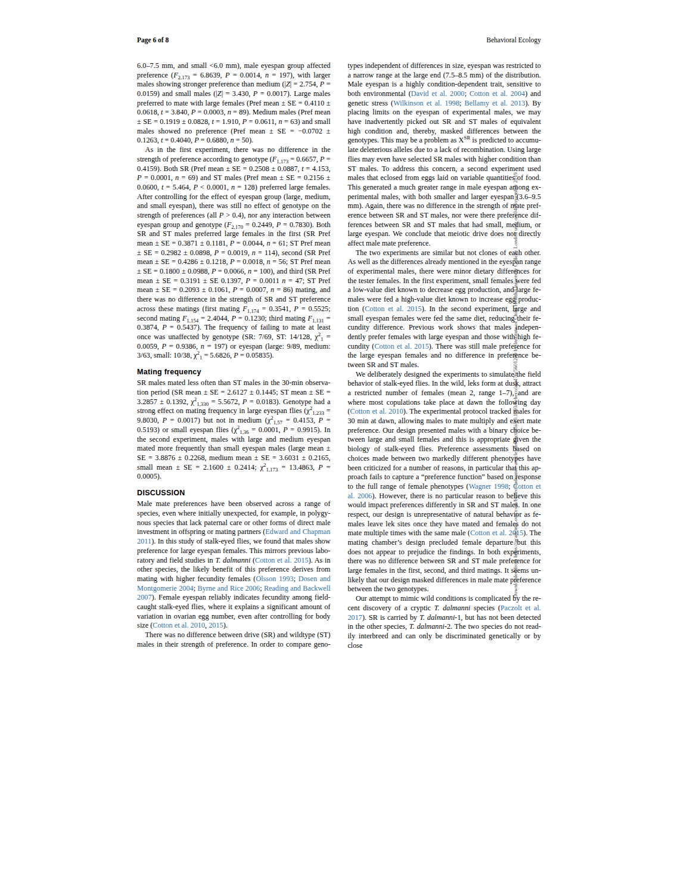Page 6 of 8 Behavioral Ecology
Downloaded from https://academic.oup.com/beheco/advance-article-abstract/doi/10.1093/beheco/arz176/5601209 by Institute of Child Health/University College London user on 04 November 2019
6.0–7.5 mm, and small <6.0 mm), male eyespan group affected preference (F2,173 = 6.8639, P = 0.0014, n = 197), with larger males showing stronger preference than medium (|Z| = 2.754, P = 0.0159) and small males (|Z| = 3.430, P = 0.0017). Large males preferred to mate with large females (Pref mean ± SE = 0.4110 ± 0.0618, t = 3.840, P = 0.0003, n = 89). Medium males (Pref mean ± SE = 0.1919 ± 0.0828, t = 1.910, P = 0.0611, n = 63) and small males showed no preference (Pref mean ± SE = −0.0702 ± 0.1263, t = 0.4040, P = 0.6880, n = 50).
As in the first experiment, there was no difference in the strength of preference according to genotype (F1,173 = 0.6657, P = 0.4159). Both SR (Pref mean ± SE = 0.2508 ± 0.0887, t = 4.153, P = 0.0001, n = 69) and ST males (Pref mean ± SE = 0.2156 ± 0.0600, t = 5.464, P < 0.0001, n = 128) preferred large females. After controlling for the effect of eyespan group (large, medium, and small eyespan), there was still no effect of genotype on the strength of preferences (all P > 0.4), nor any interaction between eyespan group and genotype (F2,170 = 0.2449, P = 0.7830). Both SR and ST males preferred large females in the first (SR Pref mean ± SE = 0.3871 ± 0.1181, P = 0.0044, n = 61; ST Pref mean ± SE = 0.2982 ± 0.0898, P = 0.0019, n = 114), second (SR Pref mean ± SE = 0.4286 ± 0.1218, P = 0.0018, n = 56; ST Pref mean ± SE = 0.1800 ± 0.0988, P = 0.0066, n = 100), and third (SR Pref mean ± SE = 0.3191 ± SE 0.1397, P = 0.0011 n = 47; ST Pref mean ± SE = 0.2093 ± 0.1061, P = 0.0007, n = 86) mating, and there was no difference in the strength of SR and ST preference across these matings (first mating F1,174 = 0.3541, P = 0.5525; second mating F1,154 = 2.4044, P = 0.1230; third mating F1,131 = 0.3874, P = 0.5437). The frequency of failing to mate at least once was unaffected by genotype (SR: 7/69, ST: 14/128, χ21 = 0.0059, P = 0.9386, n = 197) or eyespan (large: 9/89, medium: 3/63, small: 10/38, χ21 = 5.6826, P = 0.05835).
Mating frequency
SR males mated less often than ST males in the 30-min observation period (SR mean ± SE = 2.6127 ± 0.1445; ST mean ± SE = 3.2857 ± 0.1392, χ21,330 = 5.5672, P = 0.0183). Genotype had a strong effect on mating frequency in large eyespan flies (χ21,233 = 9.8030, P = 0.0017) but not in medium (χ21,57 = 0.4153, P = 0.5193) or small eyespan flies (χ21,36 = 0.0001, P = 0.9915). In the second experiment, males with large and medium eyespan mated more frequently than small eyespan males (large mean ± SE = 3.8876 ± 0.2268, medium mean ± SE = 3.6031 ± 0.2165, small mean ± SE = 2.1600 ± 0.2414; χ21,173 = 13.4863, P = 0.0005).
Discussion
Male mate preferences have been observed across a range of species, even where initially unexpected, for example, in polygynous species that lack paternal care or other forms of direct male investment in offspring or mating partners (Edward and Chapman 2011). In this study of stalk-eyed flies, we found that males show preference for large eyespan females. This mirrors previous laboratory and field studies in T. dalmanni (Cotton et al. 2015). As in other species, the likely benefit of this preference derives from mating with higher fecundity females (Olsson 1993; Dosen and Montgomerie 2004; Byrne and Rice 2006; Reading and Backwell 2007). Female eyespan reliably indicates fecundity among field-caught stalk-eyed flies, where it explains a significant amount of variation in ovarian egg number, even after controlling for body size (Cotton et al. 2010, 2015).
There was no difference between drive (SR) and wildtype (ST) males in their strength of preference. In order to compare genotypes independent of differences in size, eyespan was restricted to a narrow range at the large end (7.5–8.5 mm) of the distribution. Male eyespan is a highly condition-dependent trait, sensitive to both environmental (David et al. 2000; Cotton et al. 2004) and genetic stress (Wilkinson et al. 1998; Bellamy et al. 2013). By placing limits on the eyespan of experimental males, we may have inadvertently picked out SR and ST males of equivalent high condition and, thereby, masked differences between the genotypes. This may be a problem as XSR is predicted to accumulate deleterious alleles due to a lack of recombination. Using large flies may even have selected SR males with higher condition than ST males. To address this concern, a second experiment used males that eclosed from eggs laid on variable quantities of food. This generated a much greater range in male eyespan among experimental males, with both smaller and larger eyespan (3.6–9.5 mm). Again, there was no difference in the strength of mate preference between SR and ST males, nor were there preference differences between SR and ST males that had small, medium, or large eyespan. We conclude that meiotic drive does not directly affect male mate preference.
The two experiments are similar but not clones of each other. As well as the differences already mentioned in the eyespan range of experimental males, there were minor dietary differences for the tester females. In the first experiment, small females were fed a low-value diet known to decrease egg production, and large females were fed a high-value diet known to increase egg production (Cotton et al. 2015). In the second experiment, large and small eyespan females were fed the same diet, reducing their fecundity difference. Previous work shows that males independently prefer females with large eyespan and those with high fecundity (Cotton et al. 2015). There was still male preference for the large eyespan females and no difference in preference between SR and ST males.
We deliberately designed the experiments to simulate the field behavior of stalk-eyed flies. In the wild, leks form at dusk, attract a restricted number of females (mean 2, range 1–7), and are where most copulations take place at dawn the following day (Cotton et al. 2010). The experimental protocol tracked males for 30 min at dawn, allowing males to mate multiply and exert mate preference. Our design presented males with a binary choice between large and small females and this is appropriate given the biology of stalk-eyed flies. Preference assessments based on choices made between two markedly different phenotypes have been criticized for a number of reasons, in particular that this approach fails to capture a “preference function” based on response to the full range of female phenotypes (Wagner 1998; Cotton et al. 2006). However, there is no particular reason to believe this would impact preferences differently in SR and ST males. In one respect, our design is unrepresentative of natural behavior as females leave lek sites once they have mated and females do not mate multiple times with the same male (Cotton et al. 2015). The mating chamber’s design precluded female departure but this does not appear to prejudice the findings. In both experiments, there was no difference between SR and ST male preference for large females in the first, second, and third matings. It seems unlikely that our design masked differences in male mate preference between the two genotypes.
Our attempt to mimic wild conditions is complicated by the recent discovery of a cryptic T. dalmanni species (Paczolt et al. 2017). SR is carried by T. dalmanni-1, but has not been detected in the other species, T. dalmanni-2. The two species do not readily interbreed and can only be discriminated genetically or by close